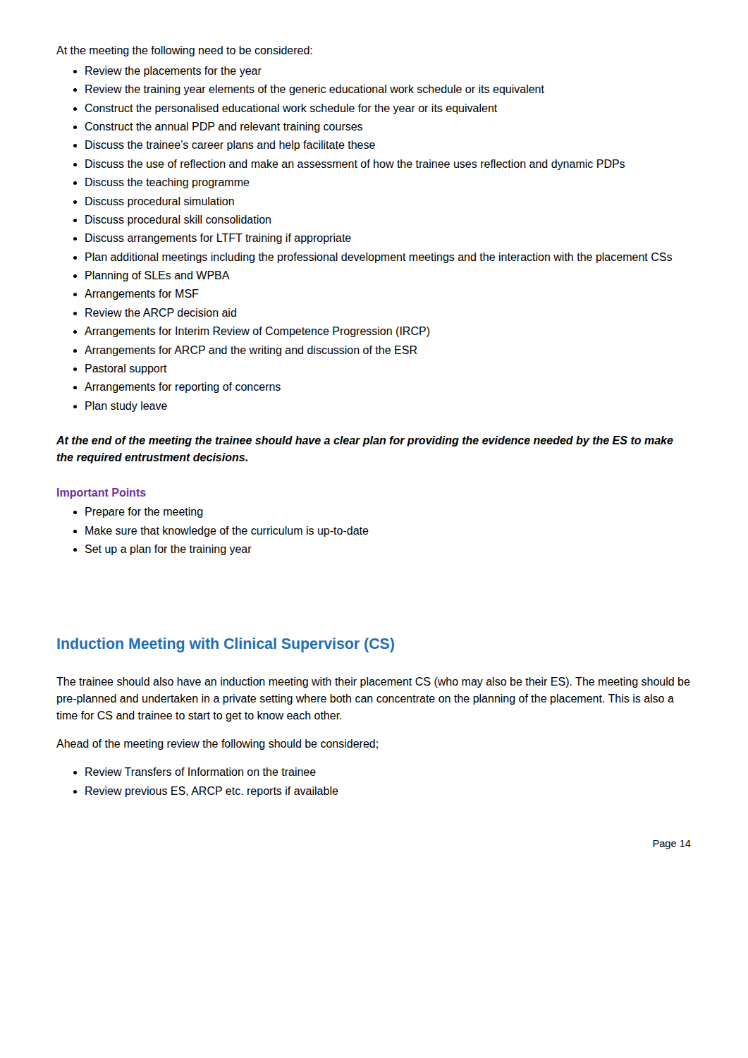At the meeting the following need to be considered:
Review the placements for the year
Review the training year elements of the generic educational work schedule or its equivalent
Construct the personalised educational work schedule for the year or its equivalent
Construct the annual PDP and relevant training courses
Discuss the trainee’s career plans and help facilitate these
Discuss the use of reflection and make an assessment of how the trainee uses reflection and dynamic PDPs
Discuss the teaching programme
Discuss procedural simulation
Discuss procedural skill consolidation
Discuss arrangements for LTFT training if appropriate
Plan additional meetings including the professional development meetings and the interaction with the placement CSs
Planning of SLEs and WPBA
Arrangements for MSF
Review the ARCP decision aid
Arrangements for Interim Review of Competence Progression (IRCP)
Arrangements for ARCP and the writing and discussion of the ESR
Pastoral support
Arrangements for reporting of concerns
Plan study leave
At the end of the meeting the trainee should have a clear plan for providing the evidence needed by the ES to make the required entrustment decisions.
Important Points
Prepare for the meeting
Make sure that knowledge of the curriculum is up-to-date
Set up a plan for the training year
Induction Meeting with Clinical Supervisor (CS)
The trainee should also have an induction meeting with their placement CS (who may also be their ES). The meeting should be pre-planned and undertaken in a private setting where both can concentrate on the planning of the placement. This is also a time for CS and trainee to start to get to know each other.
Ahead of the meeting review the following should be considered;
Review Transfers of Information on the trainee
Review previous ES, ARCP etc. reports if available
Page 14